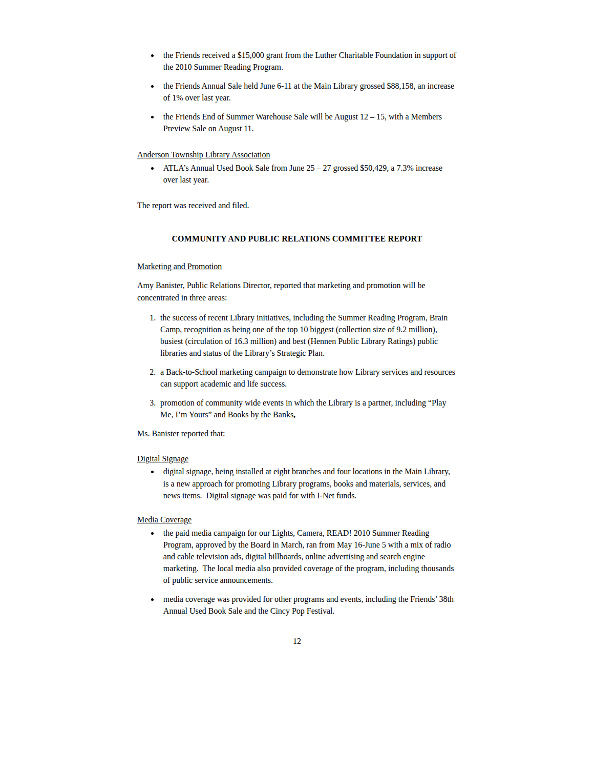the Friends received a $15,000 grant from the Luther Charitable Foundation in support of the 2010 Summer Reading Program.
the Friends Annual Sale held June 6-11 at the Main Library grossed $88,158, an increase of 1% over last year.
the Friends End of Summer Warehouse Sale will be August 12 – 15, with a Members Preview Sale on August 11.
Anderson Township Library Association
ATLA’s Annual Used Book Sale from June 25 – 27 grossed $50,429, a 7.3% increase over last year.
The report was received and filed.
COMMUNITY AND PUBLIC RELATIONS COMMITTEE REPORT
Marketing and Promotion
Amy Banister, Public Relations Director, reported that marketing and promotion will be concentrated in three areas:
the success of recent Library initiatives, including the Summer Reading Program, Brain Camp, recognition as being one of the top 10 biggest (collection size of 9.2 million), busiest (circulation of 16.3 million) and best (Hennen Public Library Ratings) public libraries and status of the Library’s Strategic Plan.
a Back-to-School marketing campaign to demonstrate how Library services and resources can support academic and life success.
promotion of community wide events in which the Library is a partner, including “Play Me, I’m Yours” and Books by the Banks,
Ms. Banister reported that:
Digital Signage
digital signage, being installed at eight branches and four locations in the Main Library, is a new approach for promoting Library programs, books and materials, services, and news items. Digital signage was paid for with I-Net funds.
Media Coverage
the paid media campaign for our Lights, Camera, READ! 2010 Summer Reading Program, approved by the Board in March, ran from May 16-June 5 with a mix of radio and cable television ads, digital billboards, online advertising and search engine marketing. The local media also provided coverage of the program, including thousands of public service announcements.
media coverage was provided for other programs and events, including the Friends’ 38th Annual Used Book Sale and the Cincy Pop Festival.
12